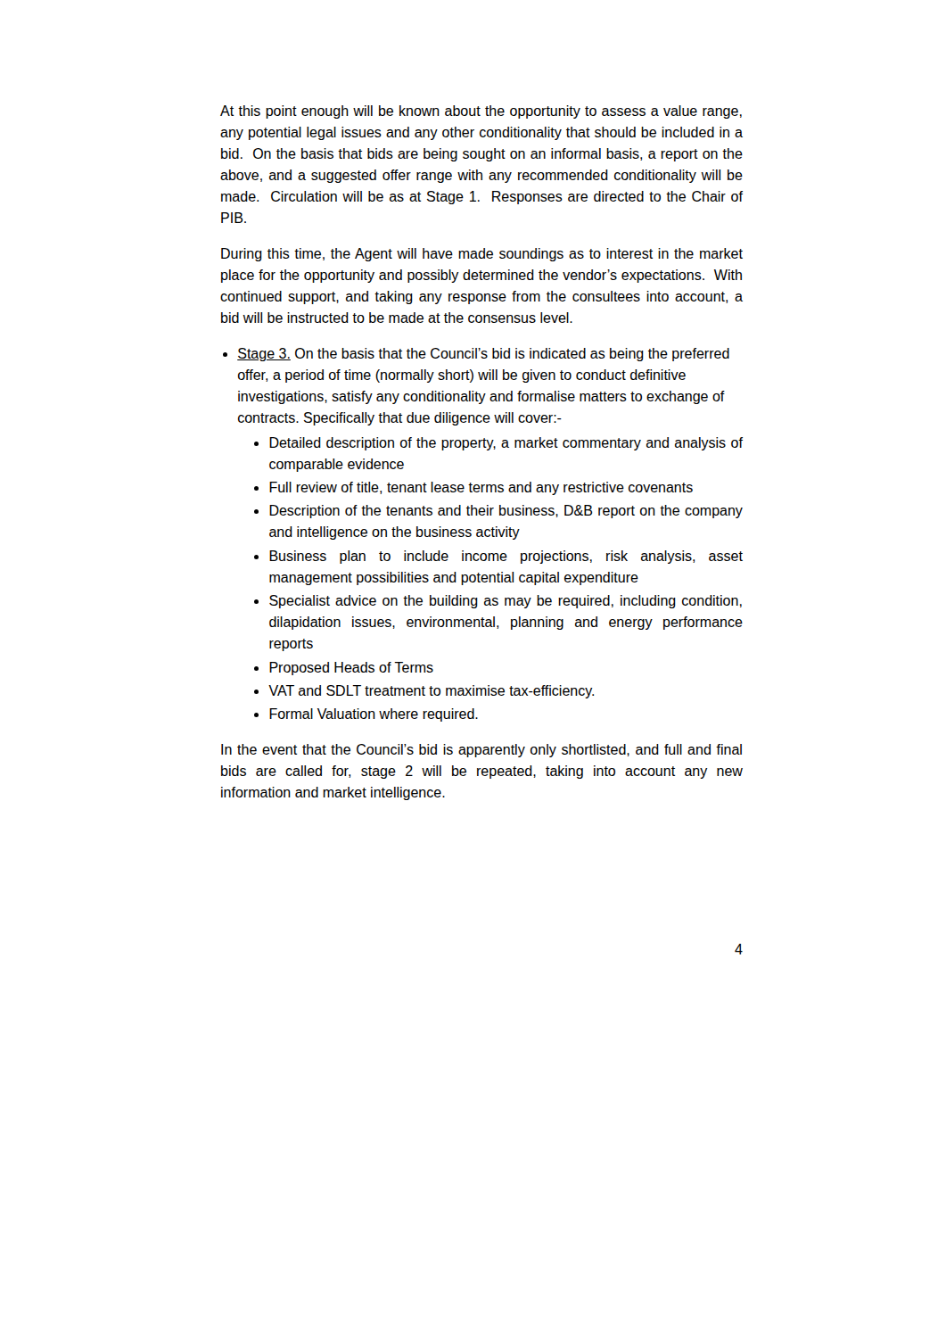At this point enough will be known about the opportunity to assess a value range, any potential legal issues and any other conditionality that should be included in a bid. On the basis that bids are being sought on an informal basis, a report on the above, and a suggested offer range with any recommended conditionality will be made. Circulation will be as at Stage 1. Responses are directed to the Chair of PIB.
During this time, the Agent will have made soundings as to interest in the market place for the opportunity and possibly determined the vendor’s expectations. With continued support, and taking any response from the consultees into account, a bid will be instructed to be made at the consensus level.
Stage 3. On the basis that the Council’s bid is indicated as being the preferred offer, a period of time (normally short) will be given to conduct definitive investigations, satisfy any conditionality and formalise matters to exchange of contracts. Specifically that due diligence will cover:-
Detailed description of the property, a market commentary and analysis of comparable evidence
Full review of title, tenant lease terms and any restrictive covenants
Description of the tenants and their business, D&B report on the company and intelligence on the business activity
Business plan to include income projections, risk analysis, asset management possibilities and potential capital expenditure
Specialist advice on the building as may be required, including condition, dilapidation issues, environmental, planning and energy performance reports
Proposed Heads of Terms
VAT and SDLT treatment to maximise tax-efficiency.
Formal Valuation where required.
In the event that the Council’s bid is apparently only shortlisted, and full and final bids are called for, stage 2 will be repeated, taking into account any new information and market intelligence.
4